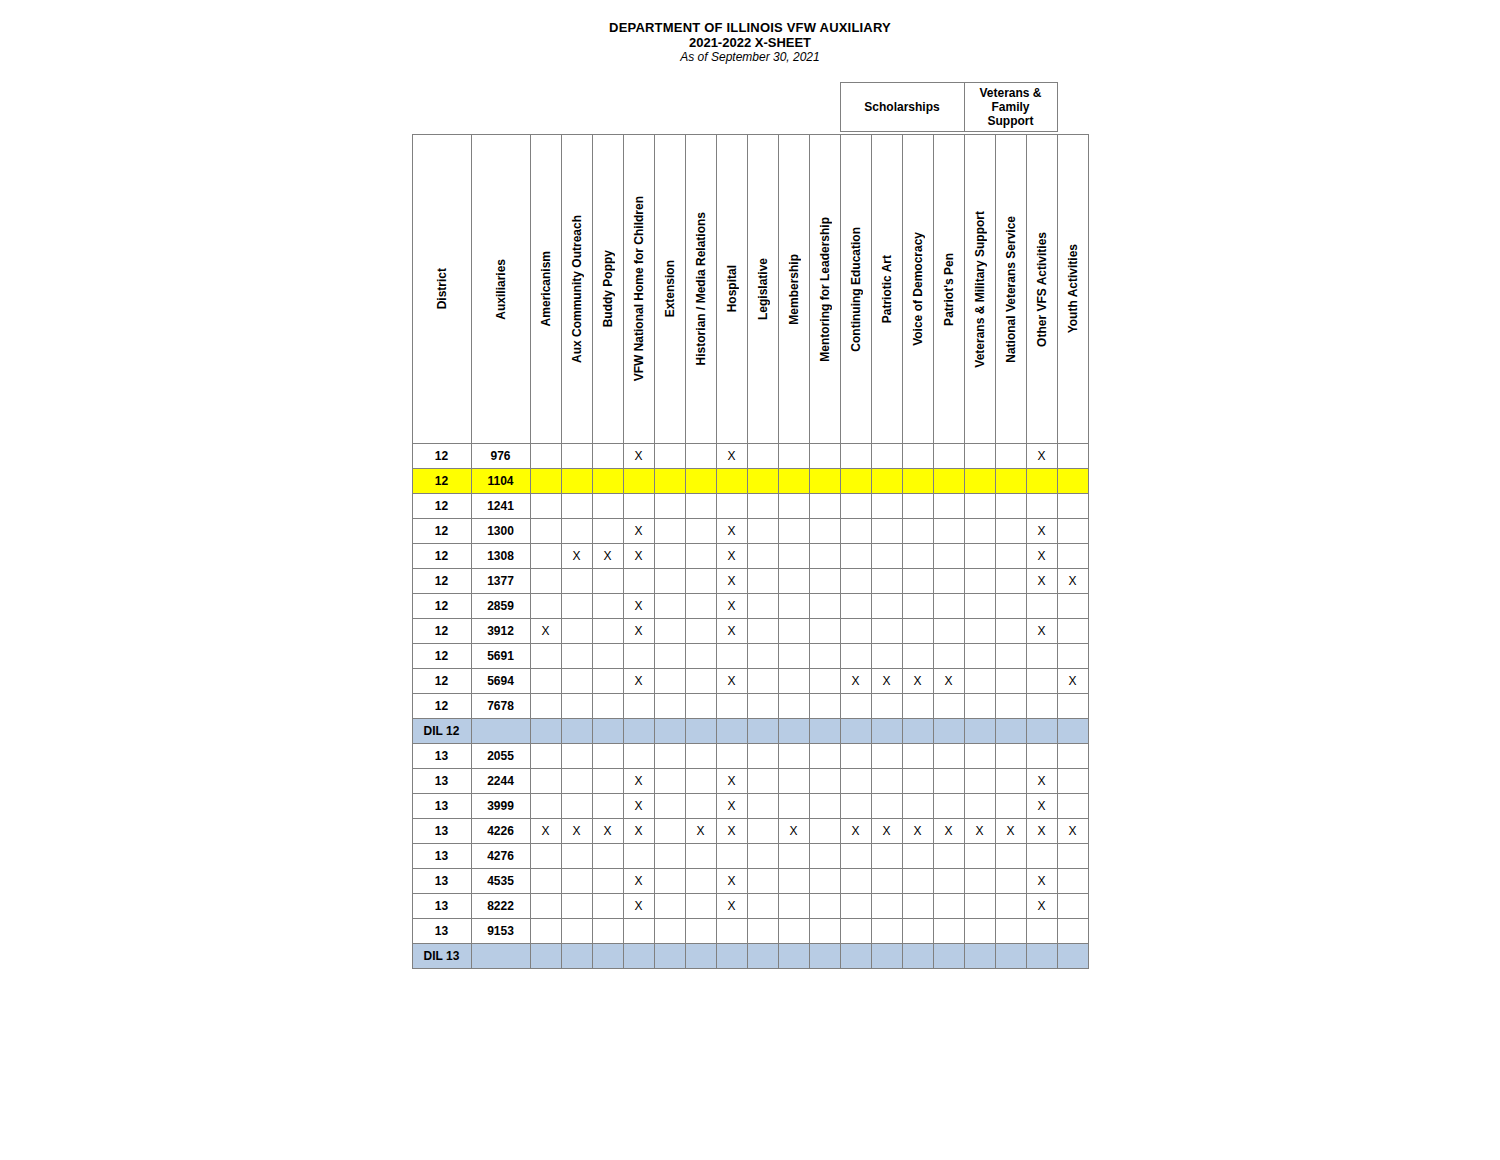DEPARTMENT OF ILLINOIS VFW AUXILIARY
2021-2022 X-SHEET
As of September 30, 2021
| | | | | | | | | | | | | Scholarships | Veterans & Family Support | |
| District | Auxiliaries | Americanism | Aux Community Outreach | Buddy Poppy | VFW National Home for Children | Extension | Historian / Media Relations | Hospital | Legislative | Membership | Mentoring for Leadership | Continuing Education | Patriotic Art | Voice of Democracy | Patriot's Pen | Veterans & Military Support | National Veterans Service | Other VFS Activities | Youth Activities |
| 12 | 976 | | | | X | | | X | | | | | | | | | | X | |
| 12 | 1104 | | | | | | | | | | | | | | | | | | |
| 12 | 1241 | | | | | | | | | | | | | | | | | | |
| 12 | 1300 | | | | X | | | X | | | | | | | | | | X | |
| 12 | 1308 | | X | X | X | | | X | | | | | | | | | | X | |
| 12 | 1377 | | | | | | | X | | | | | | | | | | X | X |
| 12 | 2859 | | | | X | | | X | | | | | | | | | | | |
| 12 | 3912 | X | | | X | | | X | | | | | | | | | | X | |
| 12 | 5691 | | | | | | | | | | | | | | | | | | |
| 12 | 5694 | | | | X | | | X | | | | X | X | X | X | | | | X |
| 12 | 7678 | | | | | | | | | | | | | | | | | | |
| DIL 12 | | | | | | | | | | | | | | | | | | | |
| 13 | 2055 | | | | | | | | | | | | | | | | | | |
| 13 | 2244 | | | | X | | | X | | | | | | | | | | X | |
| 13 | 3999 | | | | X | | | X | | | | | | | | | | X | |
| 13 | 4226 | X | X | X | X | | X | X | | X | | X | X | X | X | X | X | X | X |
| 13 | 4276 | | | | | | | | | | | | | | | | | | |
| 13 | 4535 | | | | X | | | X | | | | | | | | | | X | |
| 13 | 8222 | | | | X | | | X | | | | | | | | | | X | |
| 13 | 9153 | | | | | | | | | | | | | | | | | | |
| DIL 13 | | | | | | | | | | | | | | | | | | | |